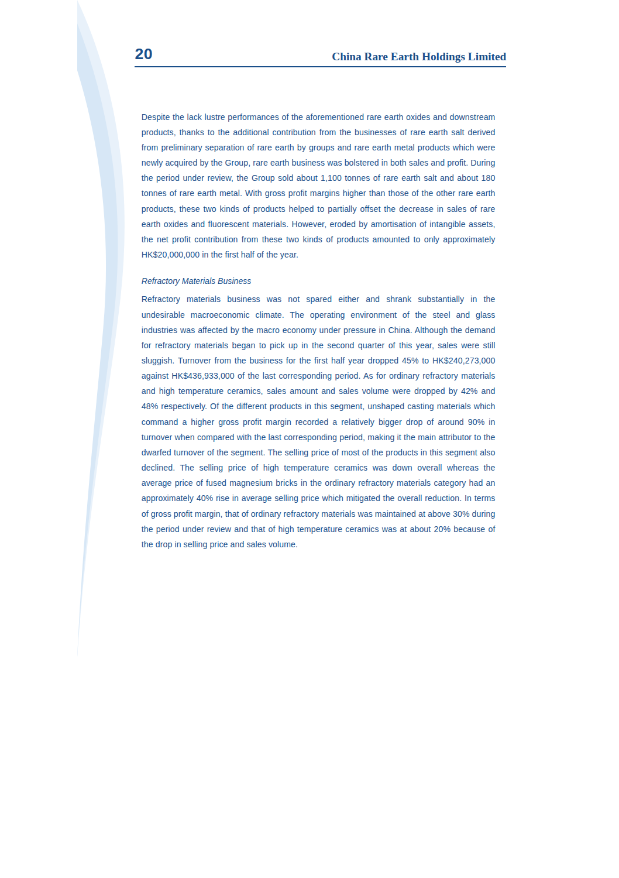20
China Rare Earth Holdings Limited
Despite the lack lustre performances of the aforementioned rare earth oxides and downstream products, thanks to the additional contribution from the businesses of rare earth salt derived from preliminary separation of rare earth by groups and rare earth metal products which were newly acquired by the Group, rare earth business was bolstered in both sales and profit. During the period under review, the Group sold about 1,100 tonnes of rare earth salt and about 180 tonnes of rare earth metal. With gross profit margins higher than those of the other rare earth products, these two kinds of products helped to partially offset the decrease in sales of rare earth oxides and fluorescent materials. However, eroded by amortisation of intangible assets, the net profit contribution from these two kinds of products amounted to only approximately HK$20,000,000 in the first half of the year.
Refractory Materials Business
Refractory materials business was not spared either and shrank substantially in the undesirable macroeconomic climate. The operating environment of the steel and glass industries was affected by the macro economy under pressure in China. Although the demand for refractory materials began to pick up in the second quarter of this year, sales were still sluggish. Turnover from the business for the first half year dropped 45% to HK$240,273,000 against HK$436,933,000 of the last corresponding period. As for ordinary refractory materials and high temperature ceramics, sales amount and sales volume were dropped by 42% and 48% respectively. Of the different products in this segment, unshaped casting materials which command a higher gross profit margin recorded a relatively bigger drop of around 90% in turnover when compared with the last corresponding period, making it the main attributor to the dwarfed turnover of the segment. The selling price of most of the products in this segment also declined. The selling price of high temperature ceramics was down overall whereas the average price of fused magnesium bricks in the ordinary refractory materials category had an approximately 40% rise in average selling price which mitigated the overall reduction. In terms of gross profit margin, that of ordinary refractory materials was maintained at above 30% during the period under review and that of high temperature ceramics was at about 20% because of the drop in selling price and sales volume.